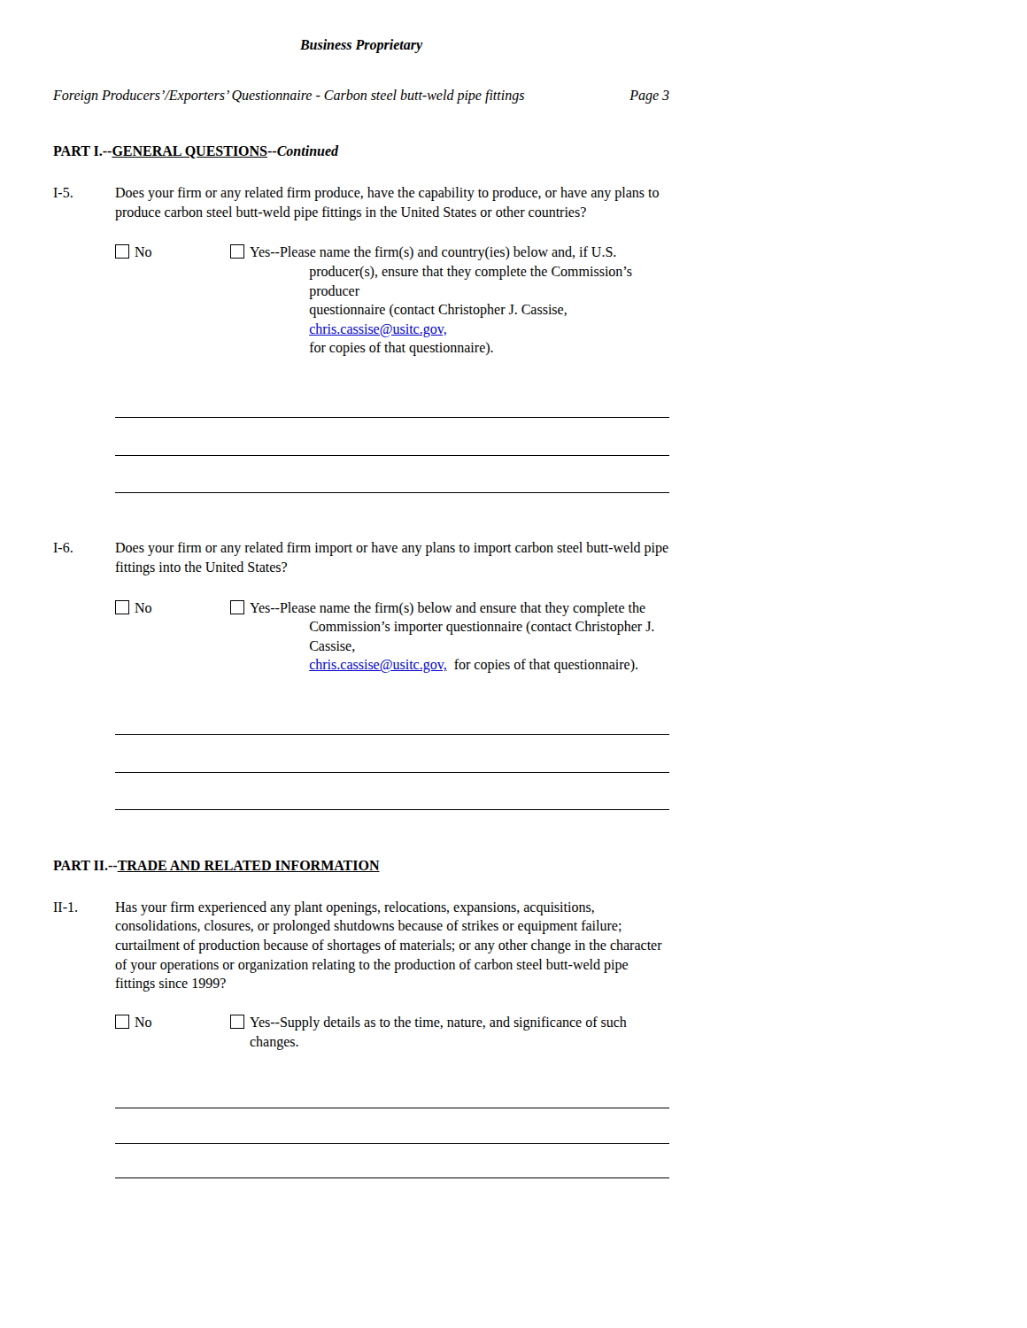Business Proprietary
Foreign Producers’/Exporters’ Questionnaire - Carbon steel butt-weld pipe fittings Page 3
PART I.--GENERAL QUESTIONS--Continued
I-5.
Does your firm or any related firm produce, have the capability to produce, or have any plans to produce carbon steel butt-weld pipe fittings in the United States or other countries?
No
Yes--Please name the firm(s) and country(ies) below and, if U.S. producer(s), ensure that they complete the Commission’s producer questionnaire (contact Christopher J. Cassise, chris.cassise@usitc.gov, for copies of that questionnaire).
I-6.
Does your firm or any related firm import or have any plans to import carbon steel butt-weld pipe fittings into the United States?
No
Yes--Please name the firm(s) below and ensure that they complete the Commission’s importer questionnaire (contact Christopher J. Cassise, chris.cassise@usitc.gov, for copies of that questionnaire).
PART II.--TRADE AND RELATED INFORMATION
II-1.
Has your firm experienced any plant openings, relocations, expansions, acquisitions, consolidations, closures, or prolonged shutdowns because of strikes or equipment failure; curtailment of production because of shortages of materials; or any other change in the character of your operations or organization relating to the production of carbon steel butt-weld pipe fittings since 1999?
No
Yes--Supply details as to the time, nature, and significance of such changes.